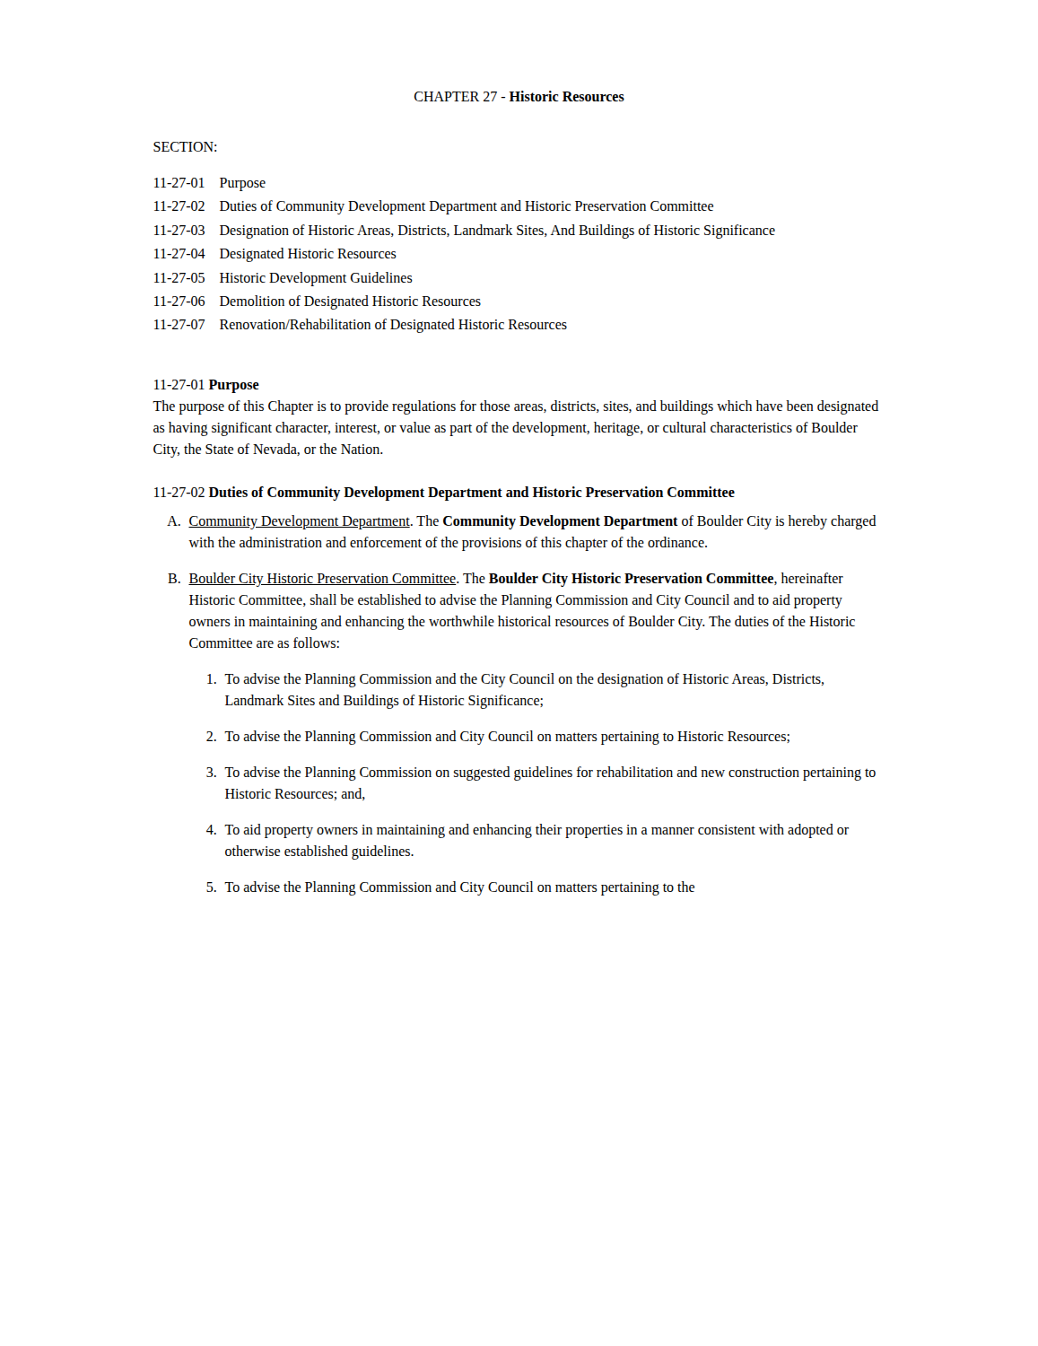CHAPTER 27 - Historic Resources
SECTION:
| 11-27-01 | Purpose |
| 11-27-02 | Duties of Community Development Department and Historic Preservation Committee |
| 11-27-03 | Designation of Historic Areas, Districts, Landmark Sites, And Buildings of Historic Significance |
| 11-27-04 | Designated Historic Resources |
| 11-27-05 | Historic Development Guidelines |
| 11-27-06 | Demolition of Designated Historic Resources |
| 11-27-07 | Renovation/Rehabilitation of Designated Historic Resources |
11-27-01 Purpose
The purpose of this Chapter is to provide regulations for those areas, districts, sites, and buildings which have been designated as having significant character, interest, or value as part of the development, heritage, or cultural characteristics of Boulder City, the State of Nevada, or the Nation.
11-27-02 Duties of Community Development Department and Historic Preservation Committee
Community Development Department. The Community Development Department of Boulder City is hereby charged with the administration and enforcement of the provisions of this chapter of the ordinance.
Boulder City Historic Preservation Committee. The Boulder City Historic Preservation Committee, hereinafter Historic Committee, shall be established to advise the Planning Commission and City Council and to aid property owners in maintaining and enhancing the worthwhile historical resources of Boulder City. The duties of the Historic Committee are as follows:
To advise the Planning Commission and the City Council on the designation of Historic Areas, Districts, Landmark Sites and Buildings of Historic Significance;
To advise the Planning Commission and City Council on matters pertaining to Historic Resources;
To advise the Planning Commission on suggested guidelines for rehabilitation and new construction pertaining to Historic Resources; and,
To aid property owners in maintaining and enhancing their properties in a manner consistent with adopted or otherwise established guidelines.
To advise the Planning Commission and City Council on matters pertaining to the